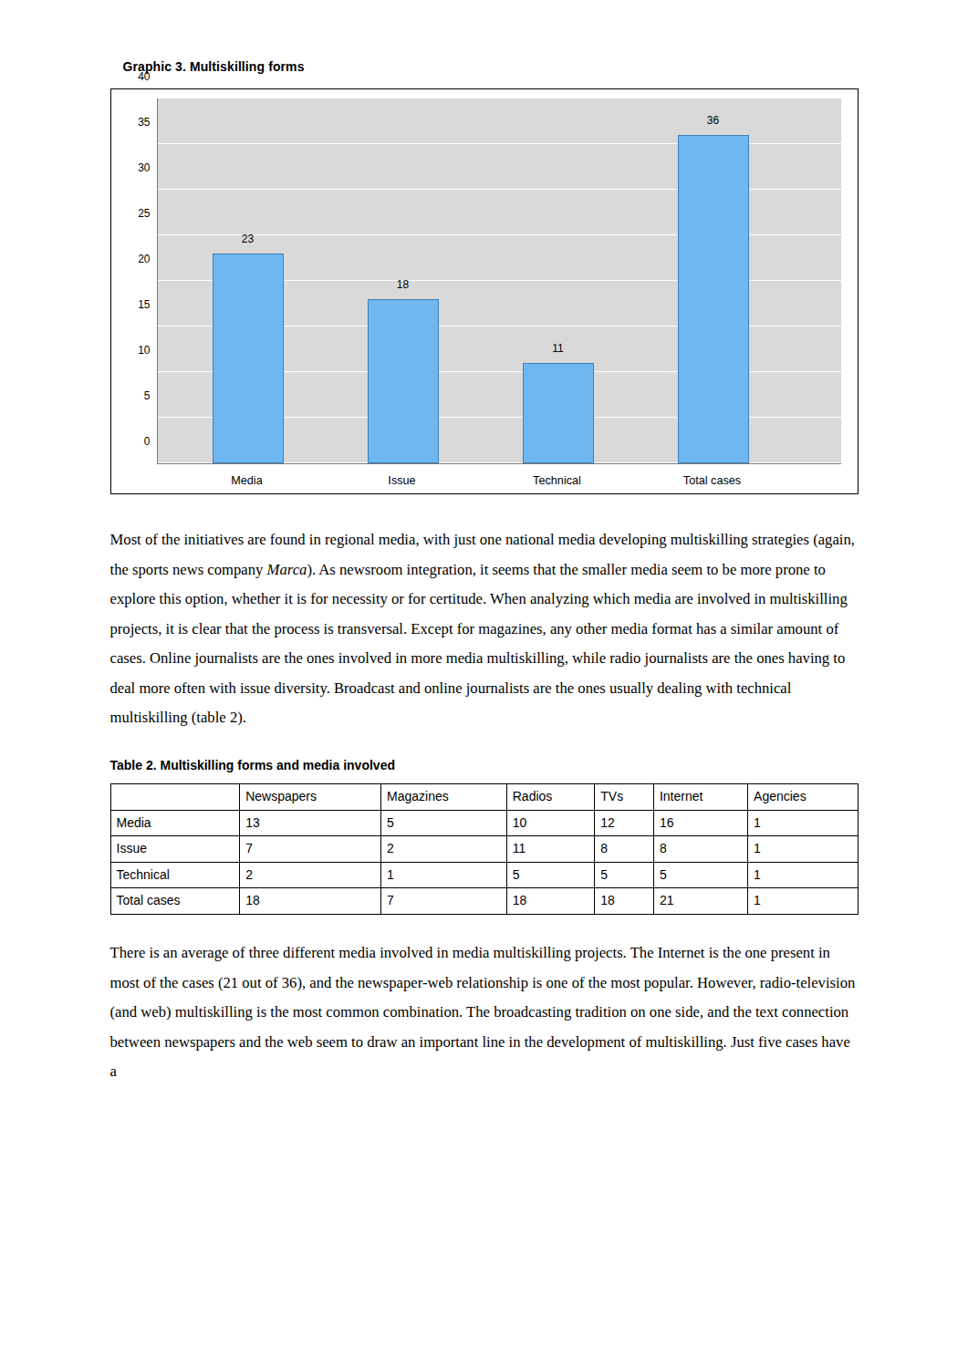Graphic 3. Multiskilling forms
0
5
10
15
20
25
30
35
40
23
18
11
36
Media
Issue
Technical
Total cases
Most of the initiatives are found in regional media, with just one national media developing multiskilling strategies (again, the sports news company Marca). As newsroom integration, it seems that the smaller media seem to be more prone to explore this option, whether it is for necessity or for certitude. When analyzing which media are involved in multiskilling projects, it is clear that the process is transversal. Except for magazines, any other media format has a similar amount of cases. Online journalists are the ones involved in more media multiskilling, while radio journalists are the ones having to deal more often with issue diversity. Broadcast and online journalists are the ones usually dealing with technical multiskilling (table 2).
Table 2. Multiskilling forms and media involved
| | Newspapers | Magazines | Radios | TVs | Internet | Agencies |
| --- | --- | --- | --- | --- | --- | --- |
| Media | 13 | 5 | 10 | 12 | 16 | 1 |
| Issue | 7 | 2 | 11 | 8 | 8 | 1 |
| Technical | 2 | 1 | 5 | 5 | 5 | 1 |
| Total cases | 18 | 7 | 18 | 18 | 21 | 1 |
There is an average of three different media involved in media multiskilling projects. The Internet is the one present in most of the cases (21 out of 36), and the newspaper-web relationship is one of the most popular. However, radio-television (and web) multiskilling is the most common combination. The broadcasting tradition on one side, and the text connection between newspapers and the web seem to draw an important line in the development of multiskilling. Just five cases have a